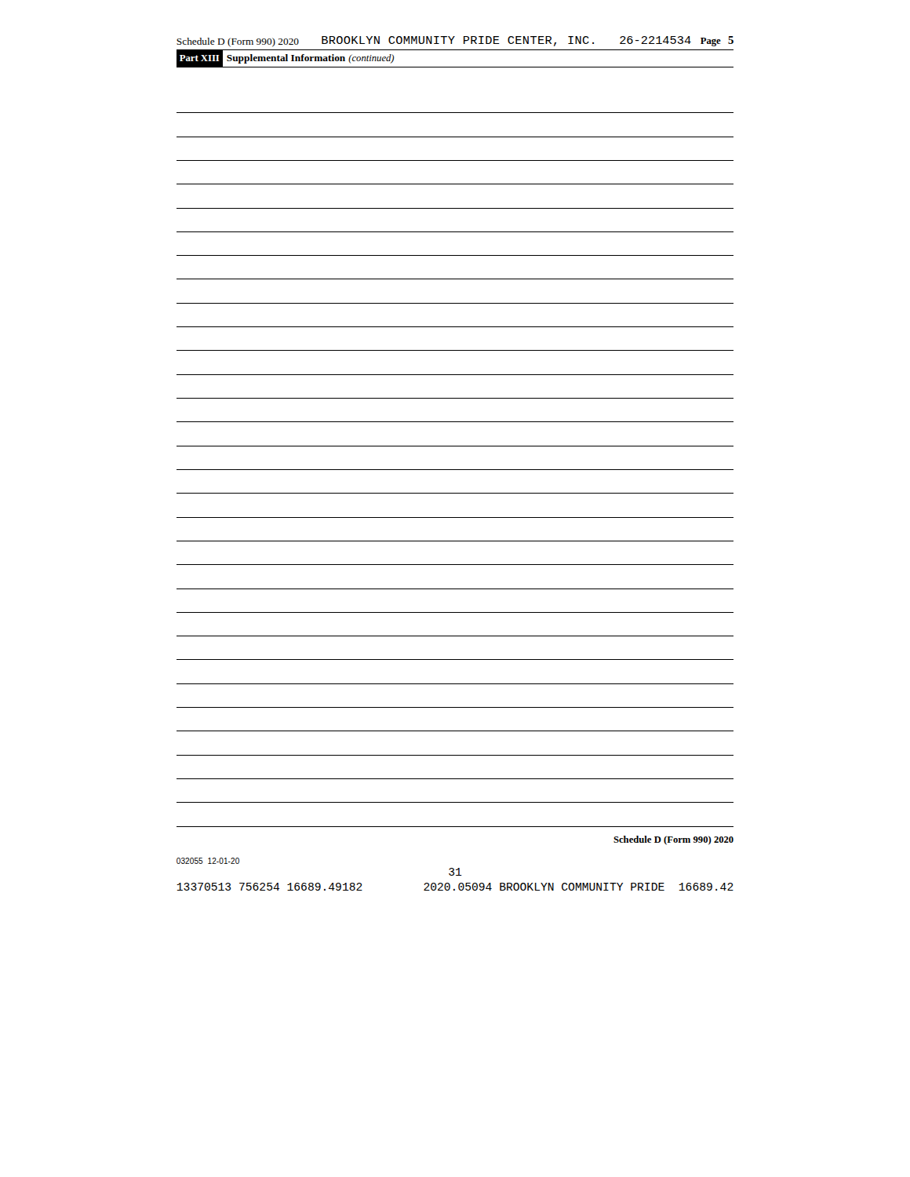Schedule D (Form 990) 2020
BROOKLYN COMMUNITY PRIDE CENTER, INC.
26-2214534Page 5
Part XIII
Supplemental Information (continued)
Schedule D (Form 990) 2020
032055 12-01-20
31
13370513 756254 16689.49182 2020.05094 BROOKLYN COMMUNITY PRIDE 16689.42